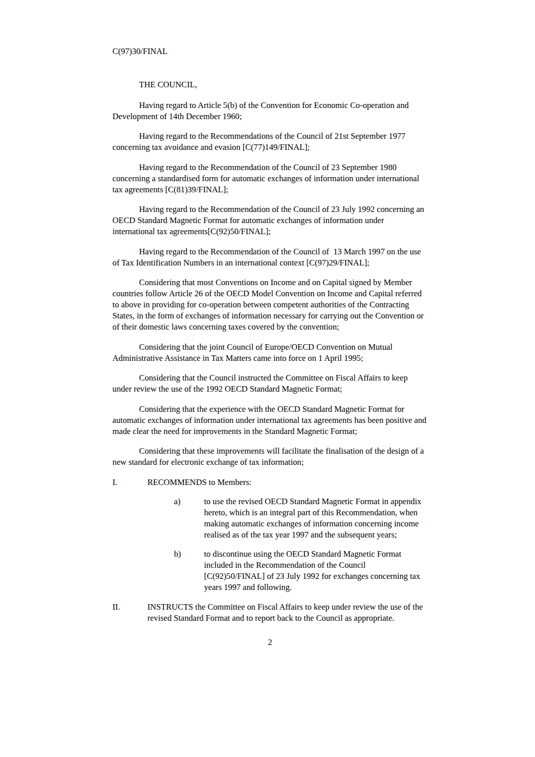C(97)30/FINAL
THE COUNCIL,
Having regard to Article 5(b) of the Convention for Economic Co-operation and Development of 14th December 1960;
Having regard to the Recommendations of the Council of 21st September 1977 concerning tax avoidance and evasion [C(77)149/FINAL];
Having regard to the Recommendation of the Council of 23 September 1980 concerning a standardised form for automatic exchanges of information under international tax agreements [C(81)39/FINAL];
Having regard to the Recommendation of the Council of 23 July 1992 concerning an OECD Standard Magnetic Format for automatic exchanges of information under international tax agreements[C(92)50/FINAL];
Having regard to the Recommendation of the Council of 13 March 1997 on the use of Tax Identification Numbers in an international context [C(97)29/FINAL];
Considering that most Conventions on Income and on Capital signed by Member countries follow Article 26 of the OECD Model Convention on Income and Capital referred to above in providing for co-operation between competent authorities of the Contracting States, in the form of exchanges of information necessary for carrying out the Convention or of their domestic laws concerning taxes covered by the convention;
Considering that the joint Council of Europe/OECD Convention on Mutual Administrative Assistance in Tax Matters came into force on 1 April 1995;
Considering that the Council instructed the Committee on Fiscal Affairs to keep under review the use of the 1992 OECD Standard Magnetic Format;
Considering that the experience with the OECD Standard Magnetic Format for automatic exchanges of information under international tax agreements has been positive and made clear the need for improvements in the Standard Magnetic Format;
Considering that these improvements will facilitate the finalisation of the design of a new standard for electronic exchange of tax information;
I. RECOMMENDS to Members:
a) to use the revised OECD Standard Magnetic Format in appendix hereto, which is an integral part of this Recommendation, when making automatic exchanges of information concerning income realised as of the tax year 1997 and the subsequent years;
b) to discontinue using the OECD Standard Magnetic Format included in the Recommendation of the Council [C(92)50/FINAL] of 23 July 1992 for exchanges concerning tax years 1997 and following.
II. INSTRUCTS the Committee on Fiscal Affairs to keep under review the use of the revised Standard Format and to report back to the Council as appropriate.
2